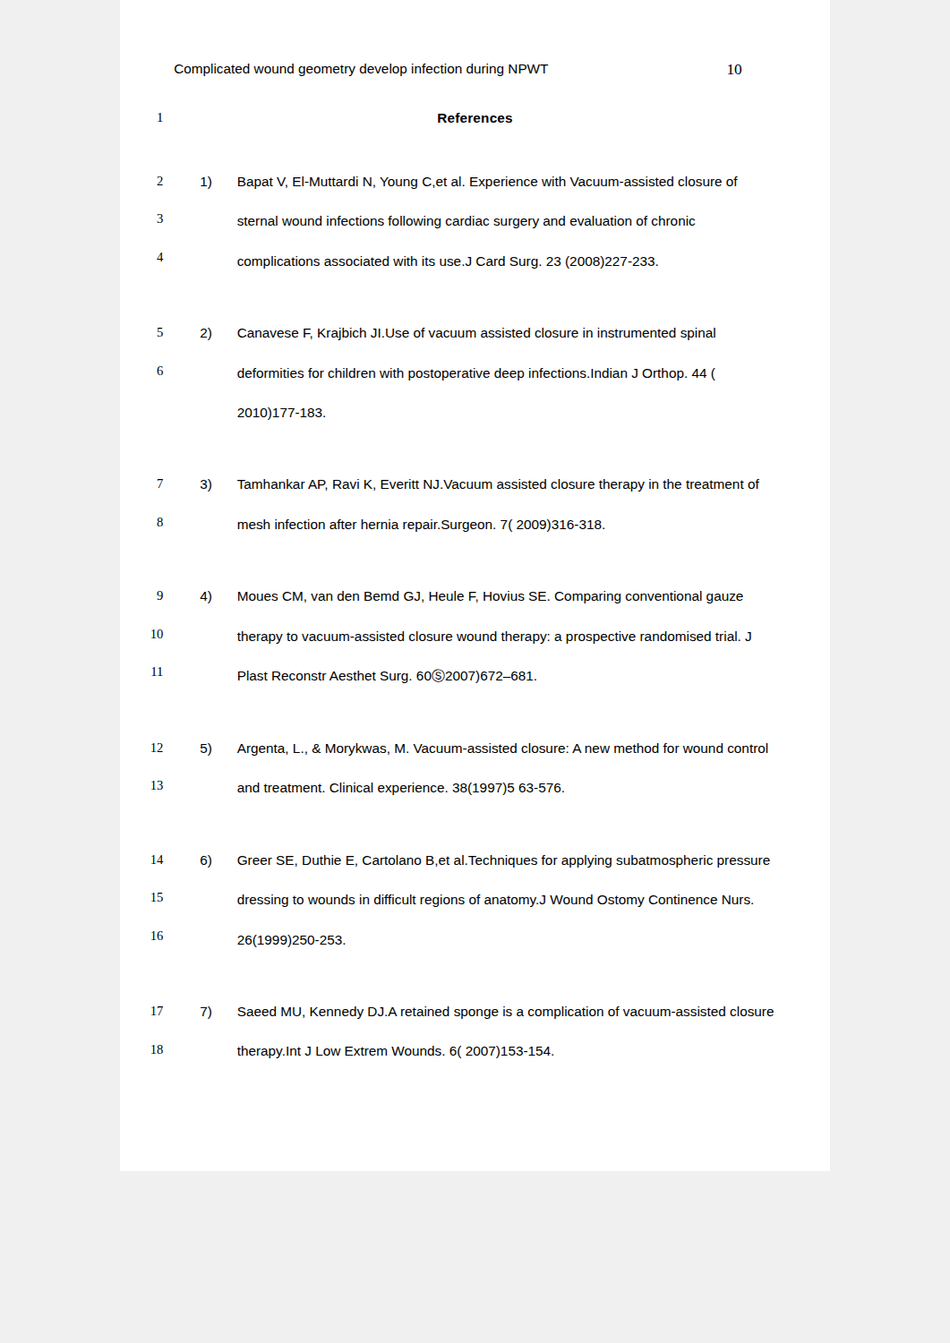Complicated wound geometry develop infection during NPWT
10
1
References
2 3 4 Bapat V, El-Muttardi N, Young C,et al. Experience with Vacuum-assisted closure of sternal wound infections following cardiac surgery and evaluation of chronic complications associated with its use.J Card Surg. 23 (2008)227-233.
5 6 Canavese F, Krajbich JI.Use of vacuum assisted closure in instrumented spinal deformities for children with postoperative deep infections.Indian J Orthop. 44 ( 2010)177-183.
7 8 Tamhankar AP, Ravi K, Everitt NJ.Vacuum assisted closure therapy in the treatment of mesh infection after hernia repair.Surgeon. 7( 2009)316-318.
9 10 11 Moues CM, van den Bemd GJ, Heule F, Hovius SE. Comparing conventional gauze therapy to vacuum-assisted closure wound therapy: a prospective randomised trial. J Plast Reconstr Aesthet Surg. 60Ⓢ2007)672–681.
12 13 Argenta, L., & Morykwas, M. Vacuum-assisted closure: A new method for wound control and treatment. Clinical experience. 38(1997)5 63-576.
14 15 16 Greer SE, Duthie E, Cartolano B,et al.Techniques for applying subatmospheric pressure dressing to wounds in difficult regions of anatomy.J Wound Ostomy Continence Nurs. 26(1999)250-253.
17 18 Saeed MU, Kennedy DJ.A retained sponge is a complication of vacuum-assisted closure therapy.Int J Low Extrem Wounds. 6( 2007)153-154.